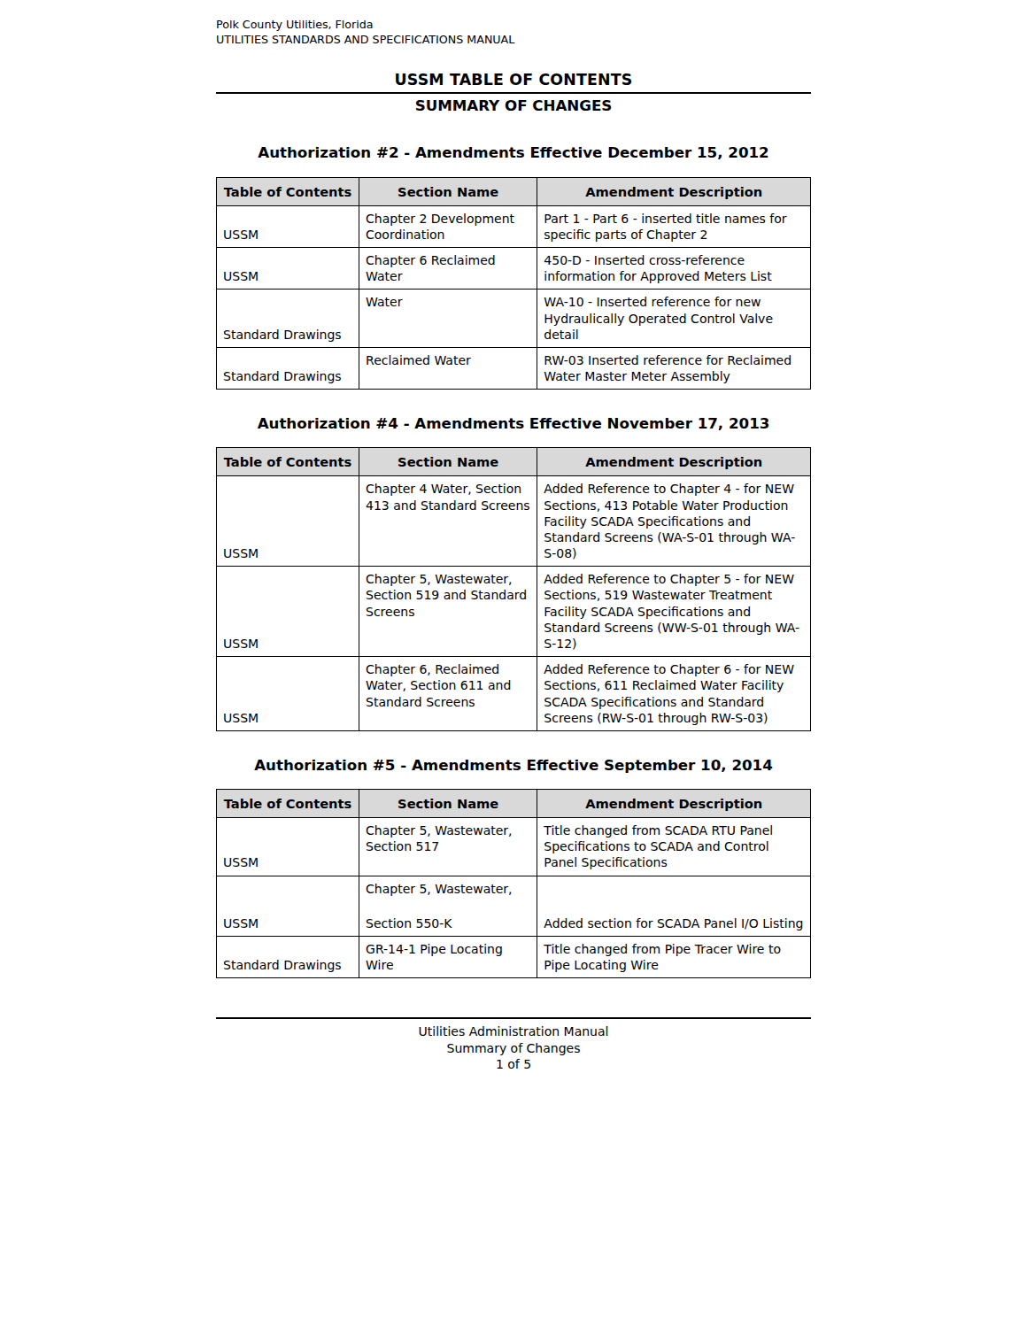Polk County Utilities, Florida
UTILITIES STANDARDS AND SPECIFICATIONS MANUAL
USSM TABLE OF CONTENTS
SUMMARY OF CHANGES
Authorization #2 - Amendments Effective December 15, 2012
| Table of Contents | Section Name | Amendment Description |
| --- | --- | --- |
| USSM | Chapter 2 Development Coordination | Part 1 - Part 6 - inserted title names for specific parts of Chapter 2 |
| USSM | Chapter 6 Reclaimed Water | 450-D - Inserted cross-reference information for Approved Meters List |
| Standard Drawings | Water | WA-10 - Inserted reference for new Hydraulically Operated Control Valve detail |
| Standard Drawings | Reclaimed Water | RW-03 Inserted reference for Reclaimed Water Master Meter Assembly |
Authorization #4 - Amendments Effective November 17, 2013
| Table of Contents | Section Name | Amendment Description |
| --- | --- | --- |
| USSM | Chapter 4 Water, Section 413 and Standard Screens | Added Reference to Chapter 4 - for NEW Sections, 413 Potable Water Production Facility SCADA Specifications and Standard Screens (WA-S-01 through WA-S-08) |
| USSM | Chapter 5, Wastewater, Section 519 and Standard Screens | Added Reference to Chapter 5 - for NEW Sections, 519 Wastewater Treatment Facility SCADA Specifications and Standard Screens (WW-S-01 through WA-S-12) |
| USSM | Chapter 6, Reclaimed Water, Section 611 and Standard Screens | Added Reference to Chapter 6 - for NEW Sections, 611 Reclaimed Water Facility SCADA Specifications and Standard Screens (RW-S-01 through RW-S-03) |
Authorization #5 - Amendments Effective September 10, 2014
| Table of Contents | Section Name | Amendment Description |
| --- | --- | --- |
| USSM | Chapter 5, Wastewater, Section 517 | Title changed from SCADA RTU Panel Specifications to SCADA and Control Panel Specifications |
| USSM | Chapter 5, Wastewater, Section 550-K | Added section for SCADA Panel I/O Listing |
| Standard Drawings | GR-14-1 Pipe Locating Wire | Title changed from Pipe Tracer Wire to Pipe Locating Wire |
Utilities Administration Manual
Summary of Changes
1 of 5